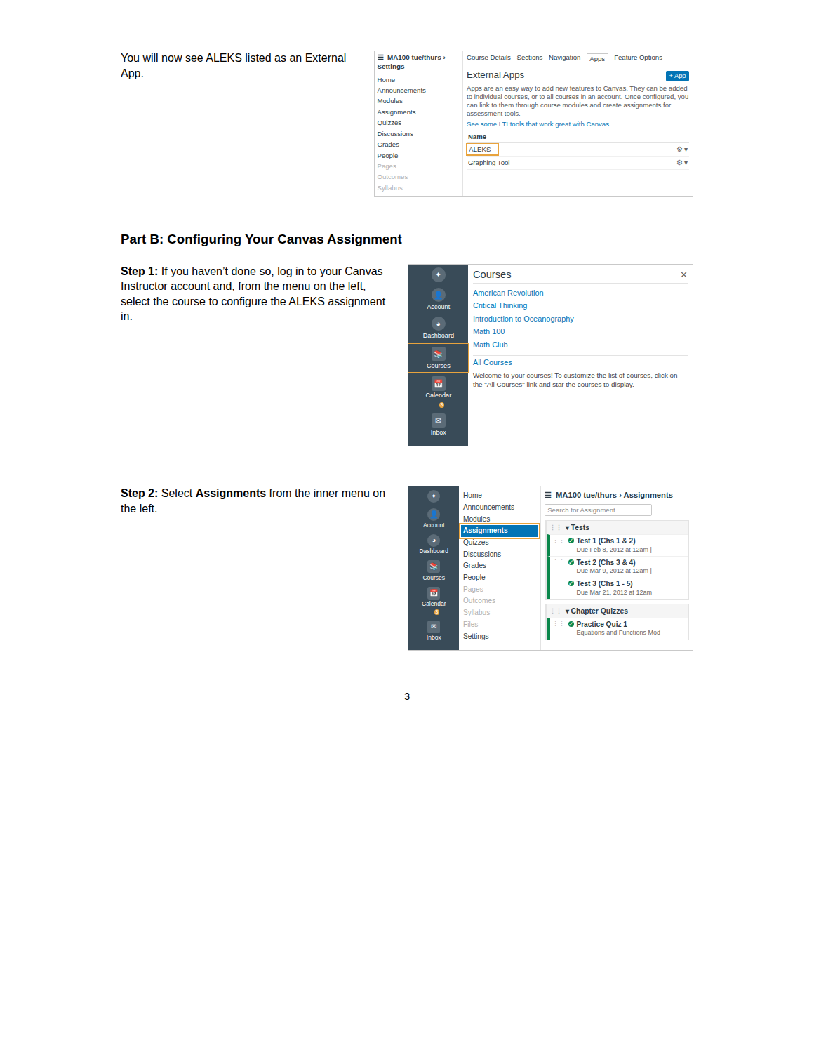You will now see ALEKS listed as an External App.
☰ MA100 tue/thurs › Settings
Home
Announcements
Modules
Assignments
Quizzes
Discussions
Grades
People
Pages
Outcomes
Syllabus
Course Details Sections Navigation Apps Feature Options
External Apps
+ App
Apps are an easy way to add new features to Canvas. They can be added to individual courses, or to all courses in an account. Once configured, you can link to them through course modules and create assignments for assessment tools.
See some LTI tools that work great with Canvas.
| Name | |
| --- | --- |
| ALEKS | ⚙ ▾ |
| Graphing Tool | ⚙ ▾ |
Part B: Configuring Your Canvas Assignment
Step 1: If you haven’t done so, log in to your Canvas Instructor account and, from the menu on the left, select the course to configure the ALEKS assignment in.
✦
👤 Account
◕ Dashboard
📚 Courses
📅 Calendar
3 ✉ Inbox
Courses
✕
American Revolution
Critical Thinking
Introduction to Oceanography
Math 100
Math Club
All Courses
Welcome to your courses! To customize the list of courses, click on the "All Courses" link and star the courses to display.
Step 2: Select Assignments from the inner menu on the left.
✦
👤 Account
◕ Dashboard
📚 Courses
📅 Calendar
3 ✉ Inbox
Home
Announcements
Modules
Assignments
Quizzes
Discussions
Grades
People
Pages
Outcomes
Syllabus
Files
Settings
☰ MA100 tue/thurs › Assignments
Search for Assignment
⋮⋮ ▾ Tests
⋮⋮ ✓
Test 1 (Chs 1 & 2)
Due Feb 8, 2012 at 12am |
⋮⋮ ✓
Test 2 (Chs 3 & 4)
Due Mar 9, 2012 at 12am |
⋮⋮ ✓
Test 3 (Chs 1 - 5)
Due Mar 21, 2012 at 12am
⋮⋮ ▾ Chapter Quizzes
⋮⋮ ✓
Practice Quiz 1
Equations and Functions Mod
3